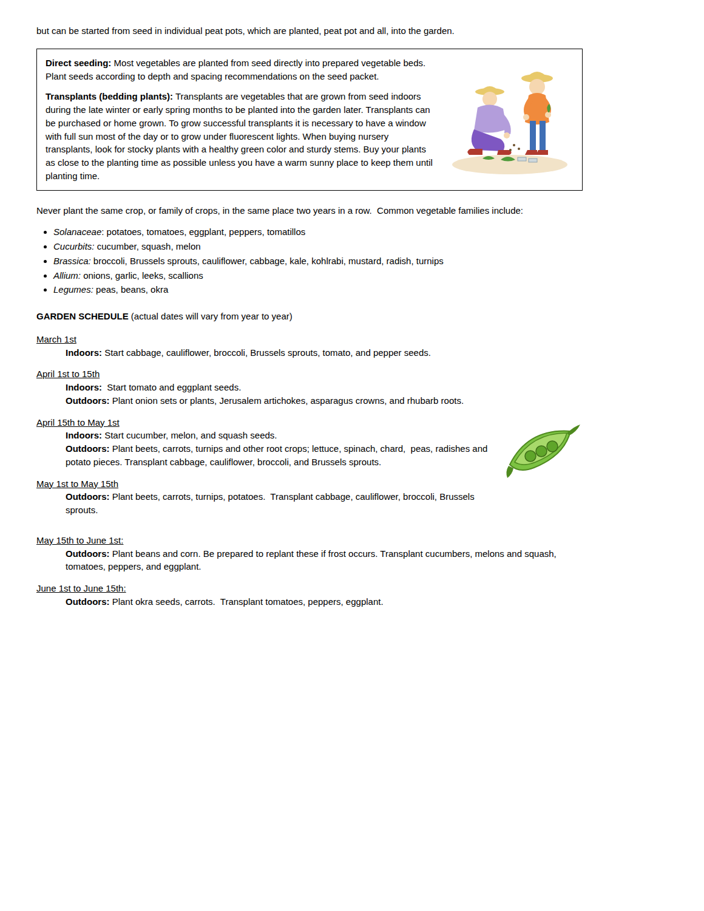but can be started from seed in individual peat pots, which are planted, peat pot and all, into the garden.
Direct seeding: Most vegetables are planted from seed directly into prepared vegetable beds. Plant seeds according to depth and spacing recommendations on the seed packet.
Transplants (bedding plants): Transplants are vegetables that are grown from seed indoors during the late winter or early spring months to be planted into the garden later. Transplants can be purchased or home grown. To grow successful transplants it is necessary to have a window with full sun most of the day or to grow under fluorescent lights. When buying nursery transplants, look for stocky plants with a healthy green color and sturdy stems. Buy your plants as close to the planting time as possible unless you have a warm sunny place to keep them until planting time.
Never plant the same crop, or family of crops, in the same place two years in a row. Common vegetable families include:
Solanaceae: potatoes, tomatoes, eggplant, peppers, tomatillos
Cucurbits: cucumber, squash, melon
Brassica: broccoli, Brussels sprouts, cauliflower, cabbage, kale, kohlrabi, mustard, radish, turnips
Allium: onions, garlic, leeks, scallions
Legumes: peas, beans, okra
GARDEN SCHEDULE (actual dates will vary from year to year)
March 1st
Indoors: Start cabbage, cauliflower, broccoli, Brussels sprouts, tomato, and pepper seeds.
April 1st to 15th
Indoors: Start tomato and eggplant seeds.
Outdoors: Plant onion sets or plants, Jerusalem artichokes, asparagus crowns, and rhubarb roots.
April 15th to May 1st
Indoors: Start cucumber, melon, and squash seeds.
Outdoors: Plant beets, carrots, turnips and other root crops; lettuce, spinach, chard, peas, radishes and potato pieces. Transplant cabbage, cauliflower, broccoli, and Brussels sprouts.
May 1st to May 15th
Outdoors: Plant beets, carrots, turnips, potatoes. Transplant cabbage, cauliflower, broccoli, Brussels sprouts.
May 15th to June 1st:
Outdoors: Plant beans and corn. Be prepared to replant these if frost occurs. Transplant cucumbers, melons and squash, tomatoes, peppers, and eggplant.
June 1st to June 15th:
Outdoors: Plant okra seeds, carrots. Transplant tomatoes, peppers, eggplant.